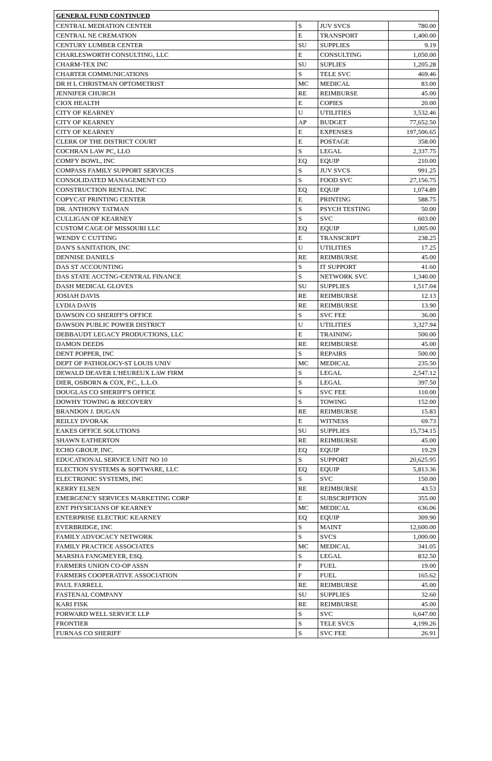GENERAL FUND CONTINUED
| CENTRAL MEDIATION CENTER | S | JUV SVCS | 780.00 |
| CENTRAL NE CREMATION | E | TRANSPORT | 1,400.00 |
| CENTURY LUMBER CENTER | SU | SUPPLIES | 9.19 |
| CHARLESWORTH CONSULTING, LLC | E | CONSULTING | 1,050.00 |
| CHARM-TEX INC | SU | SUPLIES | 1,205.28 |
| CHARTER COMMUNICATIONS | S | TELE SVC | 469.46 |
| DR H L CHRISTMAN OPTOMETRIST | MC | MEDICAL | 83.00 |
| JENNIFER CHURCH | RE | REIMBURSE | 45.00 |
| CIOX HEALTH | E | COPIES | 20.00 |
| CITY OF KEARNEY | U | UTILITIES | 3,532.46 |
| CITY OF KEARNEY | AP | BUDGET | 77,652.50 |
| CITY OF KEARNEY | E | EXPENSES | 197,506.65 |
| CLERK OF THE DISTRICT COURT | E | POSTAGE | 358.00 |
| COCHRAN LAW PC, LLO | S | LEGAL | 2,337.75 |
| COMFY BOWL, INC | EQ | EQUIP | 210.00 |
| COMPASS FAMILY SUPPORT SERVICES | S | JUV SVCS | 991.25 |
| CONSOLIDATED MANAGEMENT CO | S | FOOD SVC | 27,156.75 |
| CONSTRUCTION RENTAL INC | EQ | EQUIP | 1,074.89 |
| COPYCAT PRINTING CENTER | E | PRINTING | 588.75 |
| DR. ANTHONY TATMAN | S | PSYCH TESTING | 50.00 |
| CULLIGAN OF KEARNEY | S | SVC | 603.00 |
| CUSTOM CAGE OF MISSOURI LLC | EQ | EQUIP | 1,005.00 |
| WENDY C CUTTING | E | TRANSCRIPT | 238.25 |
| DAN'S SANITATION, INC | U | UTILITIES | 17.25 |
| DENNISE DANIELS | RE | REIMBURSE | 45.00 |
| DAS ST ACCOUNTING | S | IT SUPPORT | 41.60 |
| DAS STATE ACCTNG-CENTRAL FINANCE | S | NETWORK SVC | 1,340.00 |
| DASH MEDICAL GLOVES | SU | SUPPLIES | 1,517.04 |
| JOSIAH DAVIS | RE | REIMBURSE | 12.13 |
| LYDIA DAVIS | RE | REIMBURSE | 13.90 |
| DAWSON CO SHERIFF'S OFFICE | S | SVC FEE | 36.00 |
| DAWSON PUBLIC POWER DISTRICT | U | UTILITIES | 3,327.94 |
| DEBBAUDT LEGACY PRODUCTIONS, LLC | E | TRAINING | 500.00 |
| DAMON DEEDS | RE | REIMBURSE | 45.00 |
| DENT POPPER, INC | S | REPAIRS | 500.00 |
| DEPT OF PATHOLOGY-ST LOUIS UNIV | MC | MEDICAL | 235.50 |
| DEWALD DEAVER L'HEUREUX LAW FIRM | S | LEGAL | 2,547.12 |
| DIER, OSBORN & COX, P.C., L.L.O. | S | LEGAL | 397.50 |
| DOUGLAS CO SHERIFF'S OFFICE | S | SVC FEE | 110.00 |
| DOWHY TOWING & RECOVERY | S | TOWING | 152.00 |
| BRANDON J. DUGAN | RE | REIMBURSE | 15.83 |
| REILLY DVORAK | E | WITNESS | 69.73 |
| EAKES OFFICE SOLUTIONS | SU | SUPPLIES | 15,734.15 |
| SHAWN EATHERTON | RE | REIMBURSE | 45.00 |
| ECHO GROUP, INC. | EQ | EQUIP | 19.29 |
| EDUCATIONAL SERVICE UNIT NO 10 | S | SUPPORT | 20,625.95 |
| ELECTION SYSTEMS & SOFTWARE, LLC | EQ | EQUIP | 5,813.36 |
| ELECTRONIC SYSTEMS, INC | S | SVC | 150.00 |
| KERRY ELSEN | RE | REIMBURSE | 43.53 |
| EMERGENCY SERVICES MARKETING CORP | E | SUBSCRIPTION | 355.00 |
| ENT PHYSICIANS OF KEARNEY | MC | MEDICAL | 636.06 |
| ENTERPRISE ELECTRIC KEARNEY | EQ | EQUIP | 309.90 |
| EVERBRIDGE, INC | S | MAINT | 12,600.00 |
| FAMILY ADVOCACY NETWORK | S | SVCS | 1,000.00 |
| FAMILY PRACTICE ASSOCIATES | MC | MEDICAL | 341.05 |
| MARSHA FANGMEYER, ESQ. | S | LEGAL | 832.50 |
| FARMERS UNION CO-OP ASSN | F | FUEL | 19.00 |
| FARMERS COOPERATIVE ASSOCIATION | F | FUEL | 165.62 |
| PAUL FARRELL | RE | REIMBURSE | 45.00 |
| FASTENAL COMPANY | SU | SUPPLIES | 32.60 |
| KARI FISK | RE | REIMBURSE | 45.00 |
| FORWARD WELL SERVICE LLP | S | SVC | 6,647.00 |
| FRONTIER | S | TELE SVCS | 4,199.26 |
| FURNAS CO SHERIFF | S | SVC FEE | 26.91 |